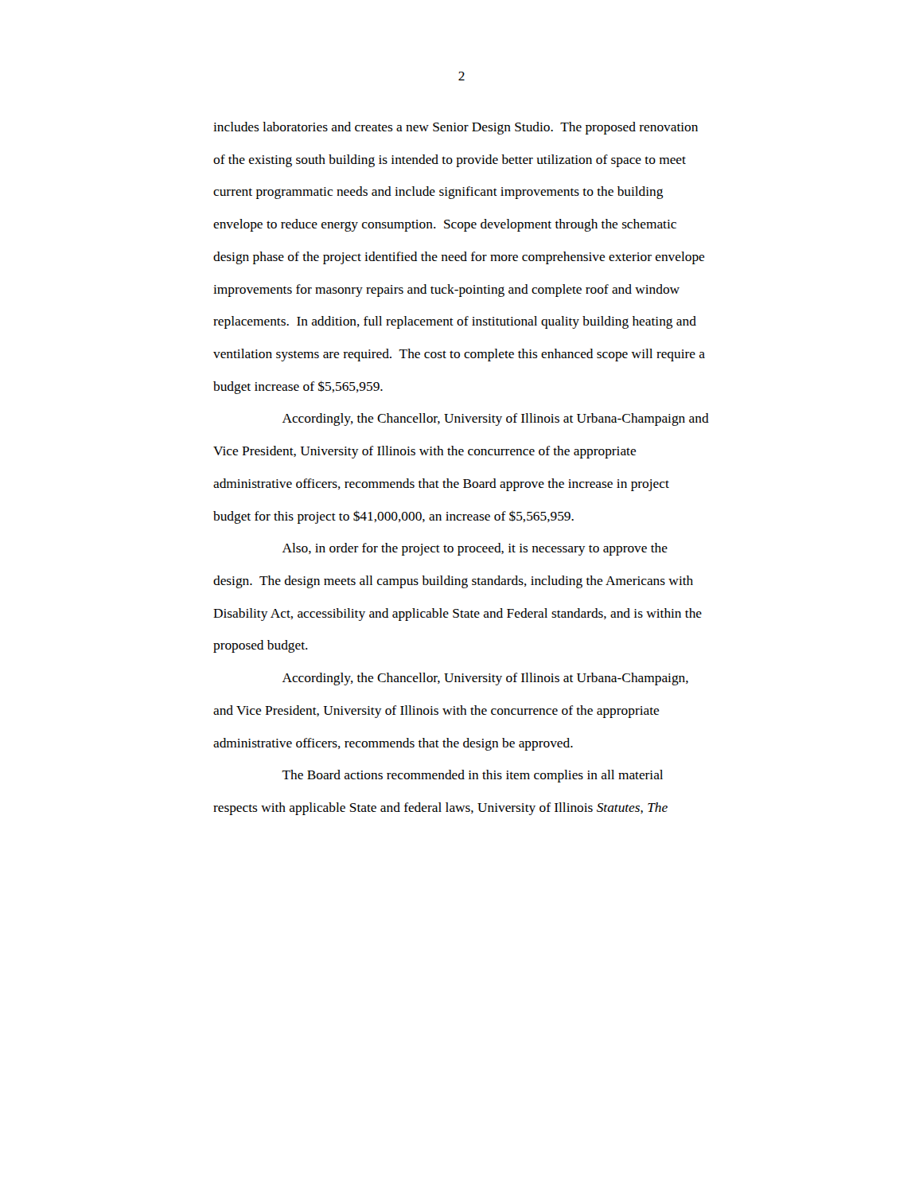2
includes laboratories and creates a new Senior Design Studio. The proposed renovation of the existing south building is intended to provide better utilization of space to meet current programmatic needs and include significant improvements to the building envelope to reduce energy consumption. Scope development through the schematic design phase of the project identified the need for more comprehensive exterior envelope improvements for masonry repairs and tuck-pointing and complete roof and window replacements. In addition, full replacement of institutional quality building heating and ventilation systems are required. The cost to complete this enhanced scope will require a budget increase of $5,565,959.
Accordingly, the Chancellor, University of Illinois at Urbana-Champaign and Vice President, University of Illinois with the concurrence of the appropriate administrative officers, recommends that the Board approve the increase in project budget for this project to $41,000,000, an increase of $5,565,959.
Also, in order for the project to proceed, it is necessary to approve the design. The design meets all campus building standards, including the Americans with Disability Act, accessibility and applicable State and Federal standards, and is within the proposed budget.
Accordingly, the Chancellor, University of Illinois at Urbana-Champaign, and Vice President, University of Illinois with the concurrence of the appropriate administrative officers, recommends that the design be approved.
The Board actions recommended in this item complies in all material respects with applicable State and federal laws, University of Illinois Statutes, The